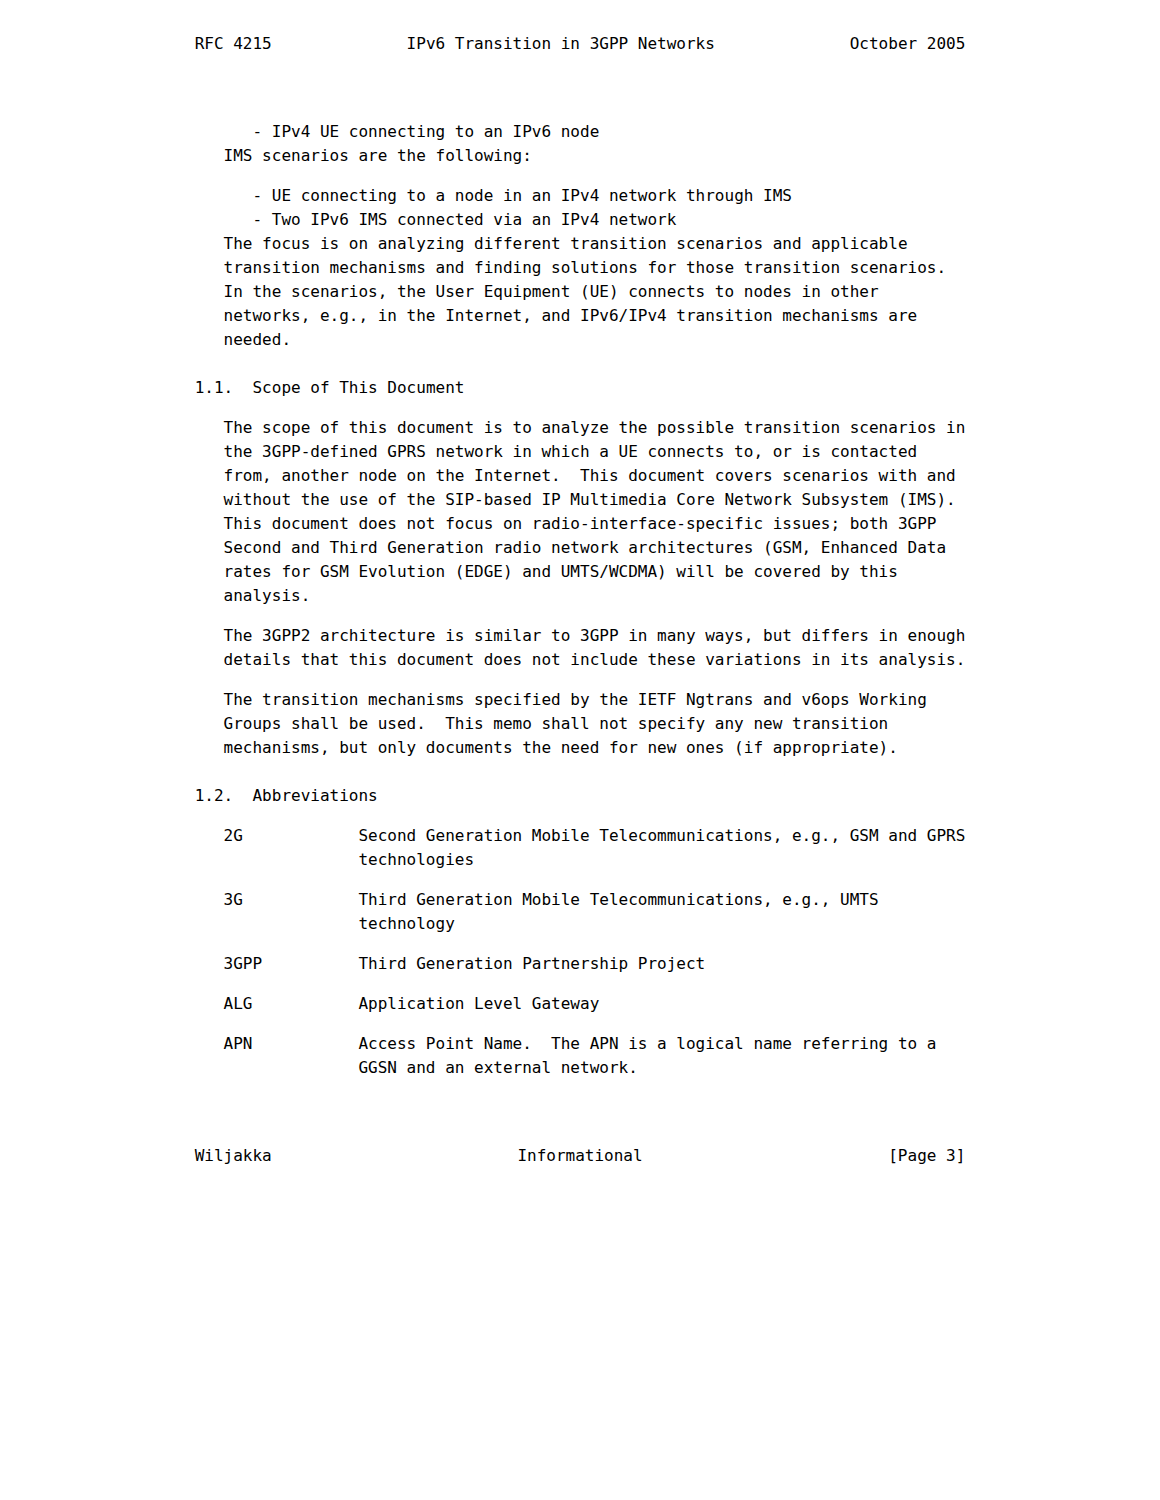RFC 4215 IPv6 Transition in 3GPP Networks October 2005
- IPv4 UE connecting to an IPv6 node
IMS scenarios are the following:
- UE connecting to a node in an IPv4 network through IMS
- Two IPv6 IMS connected via an IPv4 network
The focus is on analyzing different transition scenarios and applicable transition mechanisms and finding solutions for those transition scenarios. In the scenarios, the User Equipment (UE) connects to nodes in other networks, e.g., in the Internet, and IPv6/IPv4 transition mechanisms are needed.
1.1. Scope of This Document
The scope of this document is to analyze the possible transition scenarios in the 3GPP-defined GPRS network in which a UE connects to, or is contacted from, another node on the Internet. This document covers scenarios with and without the use of the SIP-based IP Multimedia Core Network Subsystem (IMS). This document does not focus on radio-interface-specific issues; both 3GPP Second and Third Generation radio network architectures (GSM, Enhanced Data rates for GSM Evolution (EDGE) and UMTS/WCDMA) will be covered by this analysis.
The 3GPP2 architecture is similar to 3GPP in many ways, but differs in enough details that this document does not include these variations in its analysis.
The transition mechanisms specified by the IETF Ngtrans and v6ops Working Groups shall be used. This memo shall not specify any new transition mechanisms, but only documents the need for new ones (if appropriate).
1.2. Abbreviations
2G
Second Generation Mobile Telecommunications, e.g., GSM and GPRS technologies
3G
Third Generation Mobile Telecommunications, e.g., UMTS technology
3GPP
Third Generation Partnership Project
ALG
Application Level Gateway
APN
Access Point Name. The APN is a logical name referring to a GGSN and an external network.
Wiljakka Informational [Page 3]